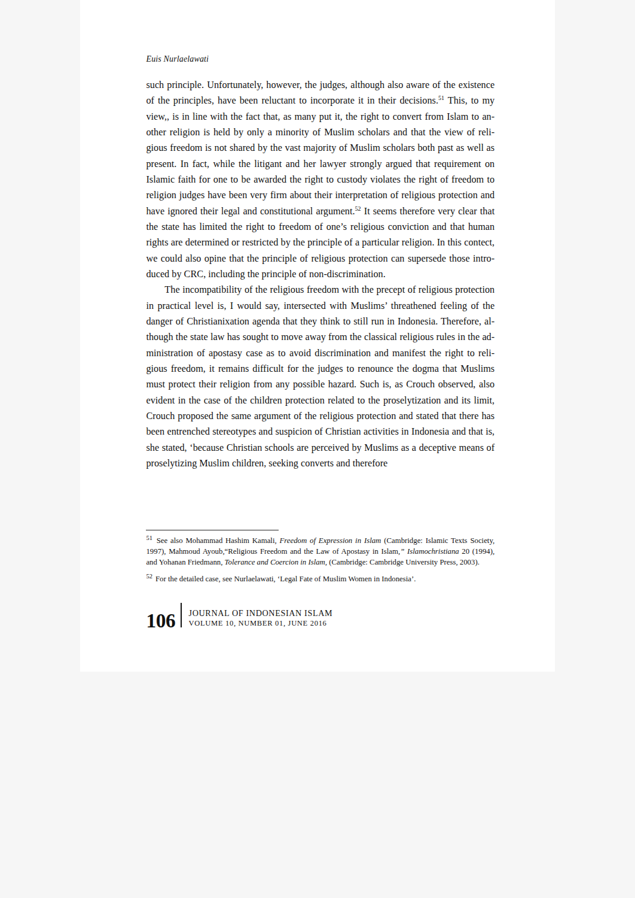Euis Nurlaelawati
such principle. Unfortunately, however, the judges, although also aware of the existence of the principles, have been reluctant to incorporate it in their decisions.51 This, to my view,, is in line with the fact that, as many put it, the right to convert from Islam to another religion is held by only a minority of Muslim scholars and that the view of religious freedom is not shared by the vast majority of Muslim scholars both past as well as present. In fact, while the litigant and her lawyer strongly argued that requirement on Islamic faith for one to be awarded the right to custody violates the right of freedom to religion judges have been very firm about their interpretation of religious protection and have ignored their legal and constitutional argument.52 It seems therefore very clear that the state has limited the right to freedom of one’s religious conviction and that human rights are determined or restricted by the principle of a particular religion. In this contect, we could also opine that the principle of religious protection can supersede those introduced by CRC, including the principle of non-discrimination.
The incompatibility of the religious freedom with the precept of religious protection in practical level is, I would say, intersected with Muslims’ threathened feeling of the danger of Christianixation agenda that they think to still run in Indonesia. Therefore, although the state law has sought to move away from the classical religious rules in the administration of apostasy case as to avoid discrimination and manifest the right to religious freedom, it remains difficult for the judges to renounce the dogma that Muslims must protect their religion from any possible hazard. Such is, as Crouch observed, also evident in the case of the children protection related to the proselytization and its limit, Crouch proposed the same argument of the religious protection and stated that there has been entrenched stereotypes and suspicion of Christian activities in Indonesia and that is, she stated, ‘because Christian schools are perceived by Muslims as a deceptive means of proselytizing Muslim children, seeking converts and therefore
51 See also Mohammad Hashim Kamali, Freedom of Expression in Islam (Cambridge: Islamic Texts Society, 1997), Mahmoud Ayoub,“Religious Freedom and the Law of Apostasy in Islam,” Islamochristiana 20 (1994), and Yohanan Friedmann, Tolerance and Coercion in Islam, (Cambridge: Cambridge University Press, 2003).
52 For the detailed case, see Nurlaelawati, ‘Legal Fate of Muslim Women in Indonesia’.
106
Journal of Indonesian Islam Volume 10, Number 01, June 2016